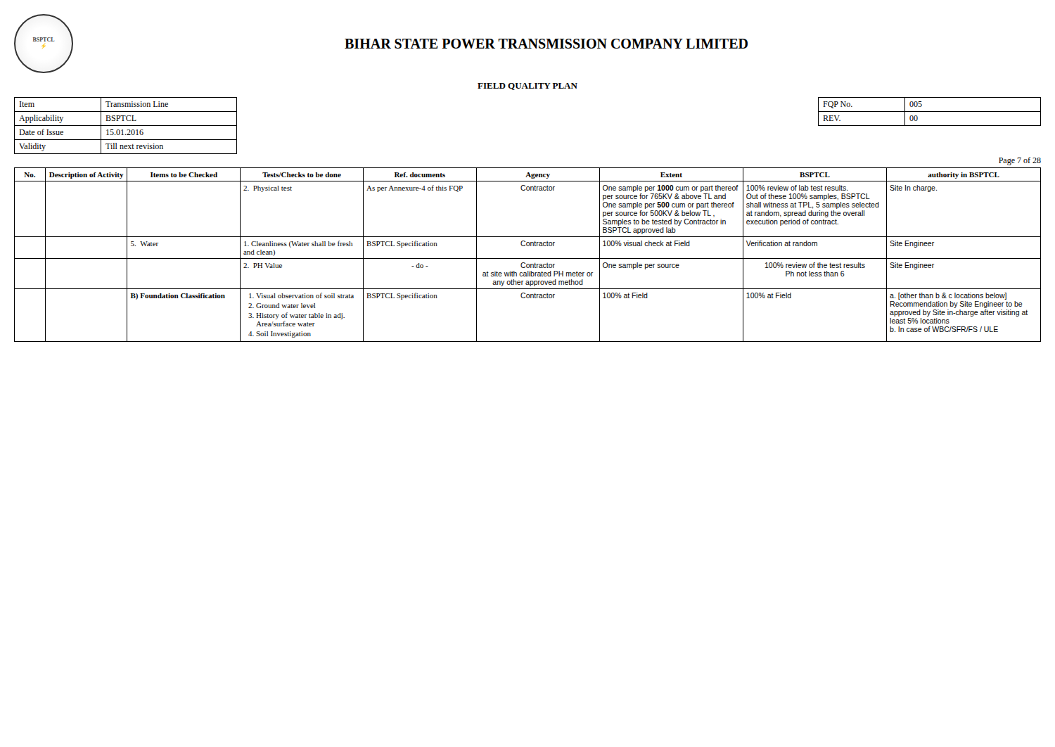BSPTCL
⚡
BIHAR STATE POWER TRANSMISSION COMPANY LIMITED
FIELD QUALITY PLAN
| Item | Transmission Line |
| Applicability | BSPTCL |
| Date of Issue | 15.01.2016 |
| Validity | Till next revision |
| FQP No. | 005 |
| REV. | 00 |
Page 7 of 28
| No. | Description of Activity | Items to be Checked | Tests/Checks to be done | Ref. documents | Agency | Extent | BSPTCL | authority in BSPTCL |
| --- | --- | --- | --- | --- | --- | --- | --- | --- |
| | | | 2. Physical test | As per Annexure-4 of this FQP | Contractor | One sample per 1000 cum or part thereof per source for 765KV & above TL and One sample per 500 cum or part thereof per source for 500KV & below TL , Samples to be tested by Contractor in BSPTCL approved lab | 100% review of lab test results. Out of these 100% samples, BSPTCL shall witness at TPL, 5 samples selected at random, spread during the overall execution period of contract. | Site In charge. |
| | | 5. Water | 1. Cleanliness (Water shall be fresh and clean) | BSPTCL Specification | Contractor | 100% visual check at Field | Verification at random | Site Engineer |
| | | | 2. PH Value | - do - | Contractor at site with calibrated PH meter or any other approved method | One sample per source | 100% review of the test results Ph not less than 6 | Site Engineer |
| | | B) Foundation Classification | Visual observation of soil strata Ground water level History of water table in adj. Area/surface water Soil Investigation | BSPTCL Specification | Contractor | 100% at Field | 100% at Field | a. [other than b & c locations below] Recommendation by Site Engineer to be approved by Site in-charge after visiting at least 5% locations b. In case of WBC/SFR/FS / ULE |